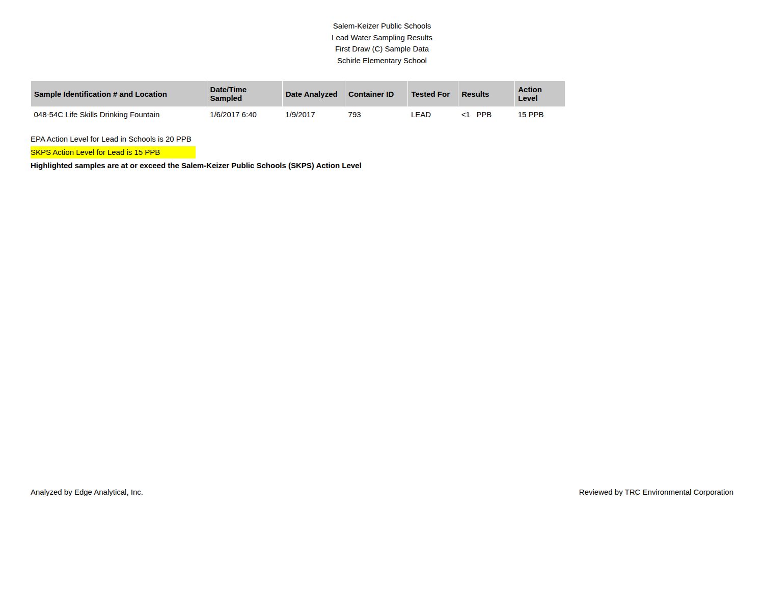Salem-Keizer Public Schools
Lead Water Sampling Results
First Draw (C) Sample Data
Schirle Elementary School
| Sample Identification # and Location | Date/Time Sampled | Date Analyzed | Container ID | Tested For | Results | Action Level |
| --- | --- | --- | --- | --- | --- | --- |
| 048-54C Life Skills Drinking Fountain | 1/6/2017 6:40 | 1/9/2017 | 793 | LEAD | <1 PPB | 15 PPB |
EPA Action Level for Lead in Schools is 20 PPB
SKPS Action Level for Lead is 15 PPB
Highlighted samples are at or exceed the Salem-Keizer Public Schools (SKPS) Action Level
Analyzed by Edge Analytical, Inc.
Reviewed by TRC Environmental Corporation